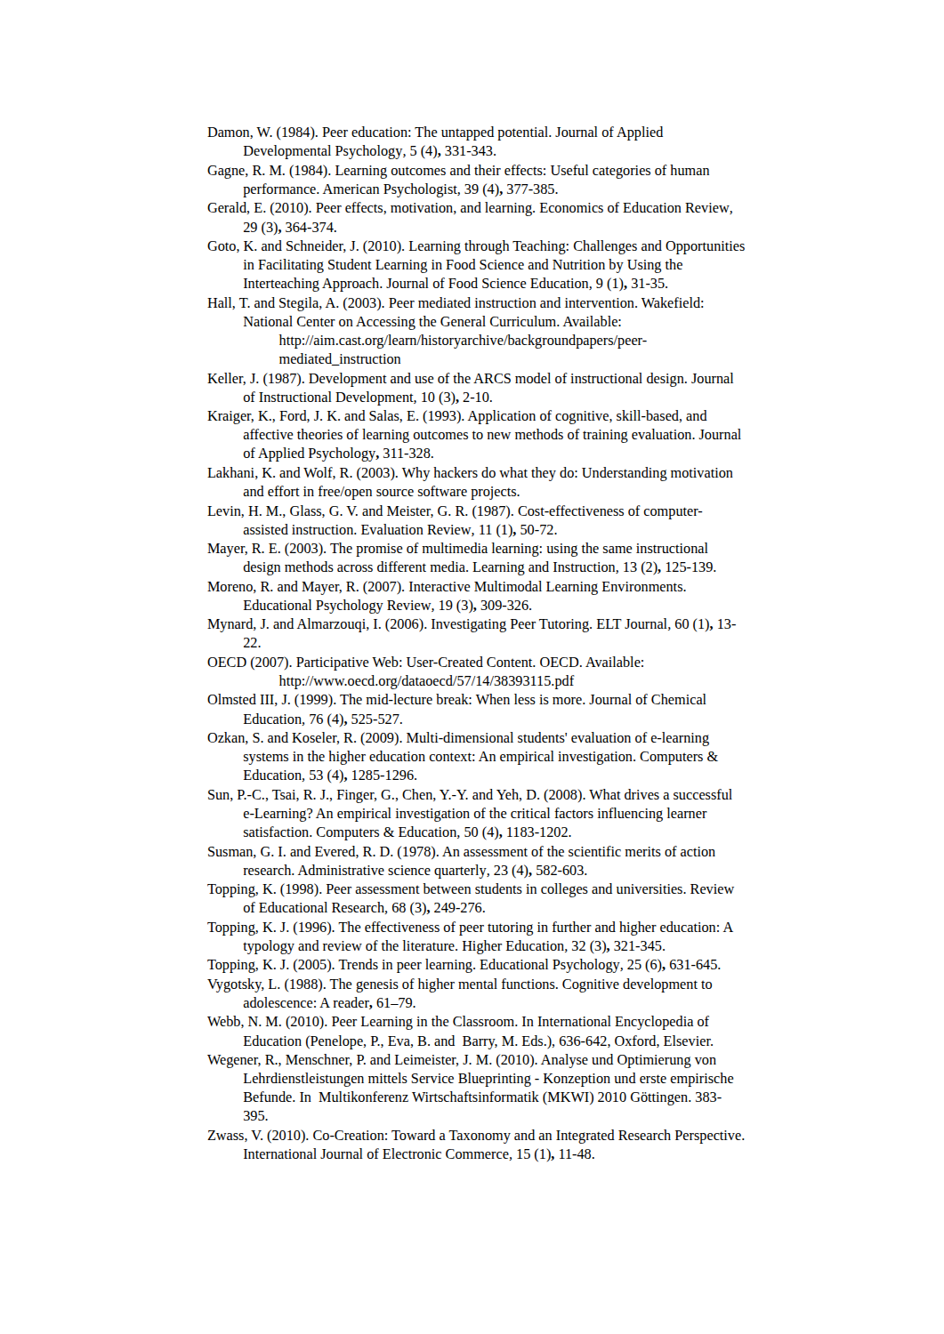Damon, W. (1984). Peer education: The untapped potential. Journal of Applied Developmental Psychology, 5 (4), 331-343.
Gagne, R. M. (1984). Learning outcomes and their effects: Useful categories of human performance. American Psychologist, 39 (4), 377-385.
Gerald, E. (2010). Peer effects, motivation, and learning. Economics of Education Review, 29 (3), 364-374.
Goto, K. and Schneider, J. (2010). Learning through Teaching: Challenges and Opportunities in Facilitating Student Learning in Food Science and Nutrition by Using the Interteaching Approach. Journal of Food Science Education, 9 (1), 31-35.
Hall, T. and Stegila, A. (2003). Peer mediated instruction and intervention. Wakefield: National Center on Accessing the General Curriculum. Available: http://aim.cast.org/learn/historyarchive/backgroundpapers/peer-mediated_instruction
Keller, J. (1987). Development and use of the ARCS model of instructional design. Journal of Instructional Development, 10 (3), 2-10.
Kraiger, K., Ford, J. K. and Salas, E. (1993). Application of cognitive, skill-based, and affective theories of learning outcomes to new methods of training evaluation. Journal of Applied Psychology, 311-328.
Lakhani, K. and Wolf, R. (2003). Why hackers do what they do: Understanding motivation and effort in free/open source software projects.
Levin, H. M., Glass, G. V. and Meister, G. R. (1987). Cost-effectiveness of computer-assisted instruction. Evaluation Review, 11 (1), 50-72.
Mayer, R. E. (2003). The promise of multimedia learning: using the same instructional design methods across different media. Learning and Instruction, 13 (2), 125-139.
Moreno, R. and Mayer, R. (2007). Interactive Multimodal Learning Environments. Educational Psychology Review, 19 (3), 309-326.
Mynard, J. and Almarzouqi, I. (2006). Investigating Peer Tutoring. ELT Journal, 60 (1), 13-22.
OECD (2007). Participative Web: User-Created Content. OECD. Available: http://www.oecd.org/dataoecd/57/14/38393115.pdf
Olmsted III, J. (1999). The mid-lecture break: When less is more. Journal of Chemical Education, 76 (4), 525-527.
Ozkan, S. and Koseler, R. (2009). Multi-dimensional students' evaluation of e-learning systems in the higher education context: An empirical investigation. Computers & Education, 53 (4), 1285-1296.
Sun, P.-C., Tsai, R. J., Finger, G., Chen, Y.-Y. and Yeh, D. (2008). What drives a successful e-Learning? An empirical investigation of the critical factors influencing learner satisfaction. Computers & Education, 50 (4), 1183-1202.
Susman, G. I. and Evered, R. D. (1978). An assessment of the scientific merits of action research. Administrative science quarterly, 23 (4), 582-603.
Topping, K. (1998). Peer assessment between students in colleges and universities. Review of Educational Research, 68 (3), 249-276.
Topping, K. J. (1996). The effectiveness of peer tutoring in further and higher education: A typology and review of the literature. Higher Education, 32 (3), 321-345.
Topping, K. J. (2005). Trends in peer learning. Educational Psychology, 25 (6), 631-645.
Vygotsky, L. (1988). The genesis of higher mental functions. Cognitive development to adolescence: A reader, 61–79.
Webb, N. M. (2010). Peer Learning in the Classroom. In International Encyclopedia of Education (Penelope, P., Eva, B. and Barry, M. Eds.), 636-642, Oxford, Elsevier.
Wegener, R., Menschner, P. and Leimeister, J. M. (2010). Analyse und Optimierung von Lehrdienstleistungen mittels Service Blueprinting - Konzeption und erste empirische Befunde. In Multikonferenz Wirtschaftsinformatik (MKWI) 2010 Göttingen. 383-395.
Zwass, V. (2010). Co-Creation: Toward a Taxonomy and an Integrated Research Perspective. International Journal of Electronic Commerce, 15 (1), 11-48.